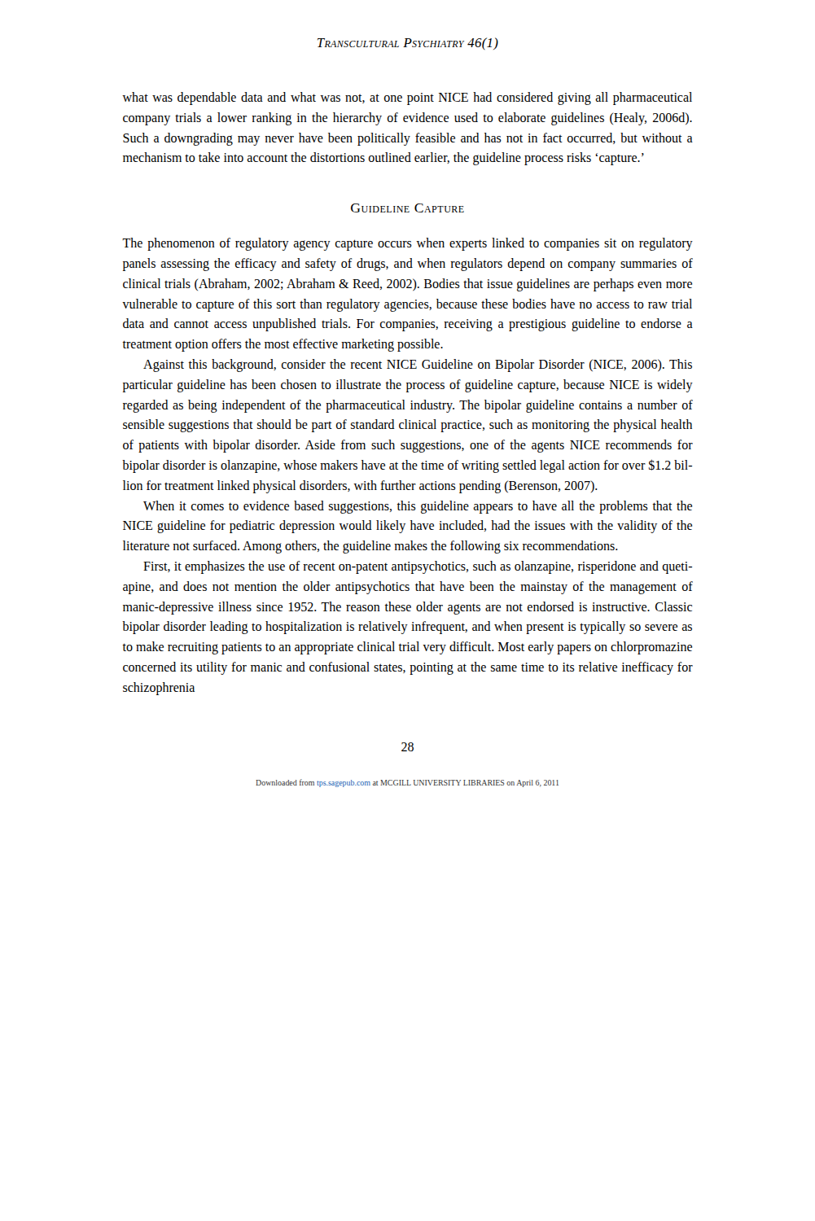Transcultural Psychiatry 46(1)
what was dependable data and what was not, at one point NICE had considered giving all pharmaceutical company trials a lower ranking in the hierarchy of evidence used to elaborate guidelines (Healy, 2006d). Such a downgrading may never have been politically feasible and has not in fact occurred, but without a mechanism to take into account the distortions outlined earlier, the guideline process risks ‘capture.’
Guideline Capture
The phenomenon of regulatory agency capture occurs when experts linked to companies sit on regulatory panels assessing the efficacy and safety of drugs, and when regulators depend on company summaries of clinical trials (Abraham, 2002; Abraham & Reed, 2002). Bodies that issue guidelines are perhaps even more vulnerable to capture of this sort than regulatory agencies, because these bodies have no access to raw trial data and cannot access unpublished trials. For companies, receiving a prestigious guideline to endorse a treatment option offers the most effective marketing possible.
Against this background, consider the recent NICE Guideline on Bipolar Disorder (NICE, 2006). This particular guideline has been chosen to illustrate the process of guideline capture, because NICE is widely regarded as being independent of the pharmaceutical industry. The bipolar guideline contains a number of sensible suggestions that should be part of standard clinical practice, such as monitoring the physical health of patients with bipolar disorder. Aside from such suggestions, one of the agents NICE recommends for bipolar disorder is olanzapine, whose makers have at the time of writing settled legal action for over $1.2 billion for treatment linked physical disorders, with further actions pending (Berenson, 2007).
When it comes to evidence based suggestions, this guideline appears to have all the problems that the NICE guideline for pediatric depression would likely have included, had the issues with the validity of the literature not surfaced. Among others, the guideline makes the following six recommendations.
First, it emphasizes the use of recent on-patent antipsychotics, such as olanzapine, risperidone and quetiapine, and does not mention the older antipsychotics that have been the mainstay of the management of manic-depressive illness since 1952. The reason these older agents are not endorsed is instructive. Classic bipolar disorder leading to hospitalization is relatively infrequent, and when present is typically so severe as to make recruiting patients to an appropriate clinical trial very difficult. Most early papers on chlorpromazine concerned its utility for manic and confusional states, pointing at the same time to its relative inefficacy for schizophrenia
28
Downloaded from tps.sagepub.com at MCGILL UNIVERSITY LIBRARIES on April 6, 2011